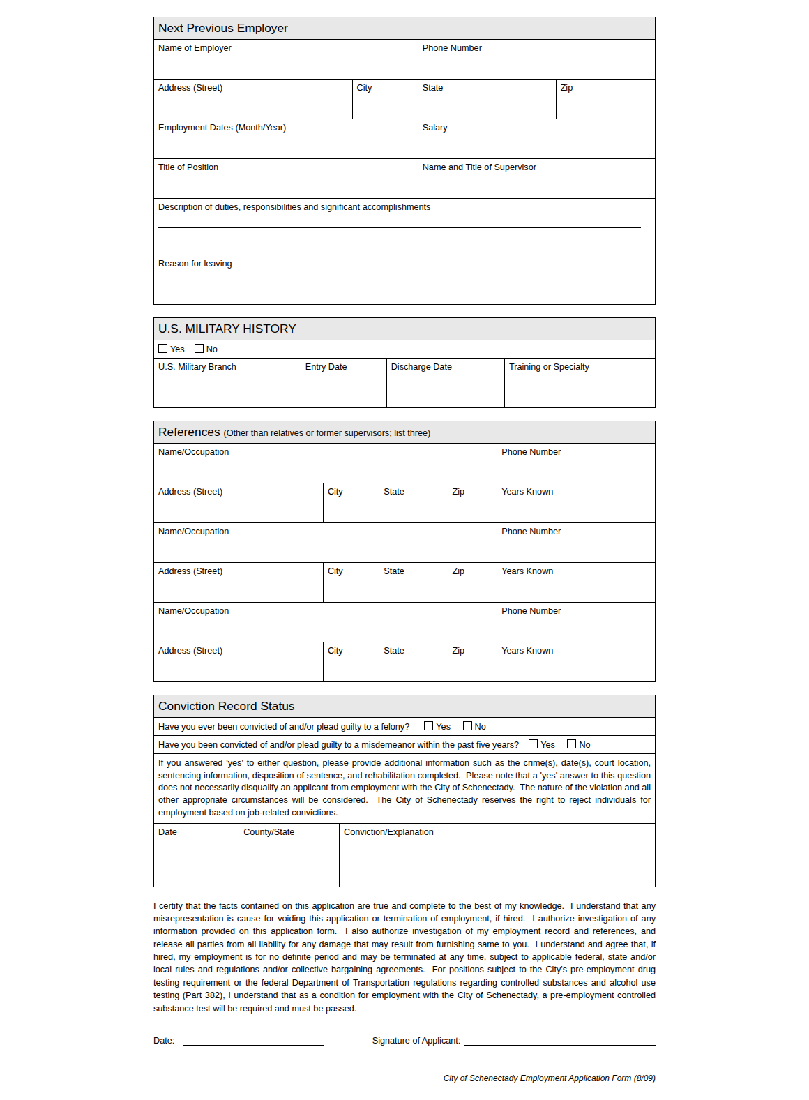| Next Previous Employer |
| Name of Employer | Phone Number |
| Address (Street) | City | State | Zip |
| Employment Dates (Month/Year) | Salary |
| Title of Position | Name and Title of Supervisor |
| Description of duties, responsibilities and significant accomplishments |
| Reason for leaving |
| U.S. MILITARY HISTORY |
| Yes No |
| U.S. Military Branch | Entry Date | Discharge Date | Training or Specialty |
| References (Other than relatives or former supervisors; list three) |
| Name/Occupation | Phone Number |
| Address (Street) | City | State | Zip | Years Known |
| Name/Occupation | Phone Number |
| Address (Street) | City | State | Zip | Years Known |
| Name/Occupation | Phone Number |
| Address (Street) | City | State | Zip | Years Known |
| Conviction Record Status |
| Have you ever been convicted of and/or plead guilty to a felony? Yes No |
| Have you been convicted of and/or plead guilty to a misdemeanor within the past five years? Yes No |
| If you answered 'yes' to either question, please provide additional information such as the crime(s), date(s), court location, sentencing information, disposition of sentence, and rehabilitation completed. Please note that a 'yes' answer to this question does not necessarily disqualify an applicant from employment with the City of Schenectady. The nature of the violation and all other appropriate circumstances will be considered. The City of Schenectady reserves the right to reject individuals for employment based on job-related convictions. |
| Date | County/State | Conviction/Explanation |
I certify that the facts contained on this application are true and complete to the best of my knowledge. I understand that any misrepresentation is cause for voiding this application or termination of employment, if hired. I authorize investigation of any information provided on this application form. I also authorize investigation of my employment record and references, and release all parties from all liability for any damage that may result from furnishing same to you. I understand and agree that, if hired, my employment is for no definite period and may be terminated at any time, subject to applicable federal, state and/or local rules and regulations and/or collective bargaining agreements. For positions subject to the City's pre-employment drug testing requirement or the federal Department of Transportation regulations regarding controlled substances and alcohol use testing (Part 382), I understand that as a condition for employment with the City of Schenectady, a pre-employment controlled substance test will be required and must be passed.
| Date: | | | Signature of Applicant: | |
City of Schenectady Employment Application Form (8/09)